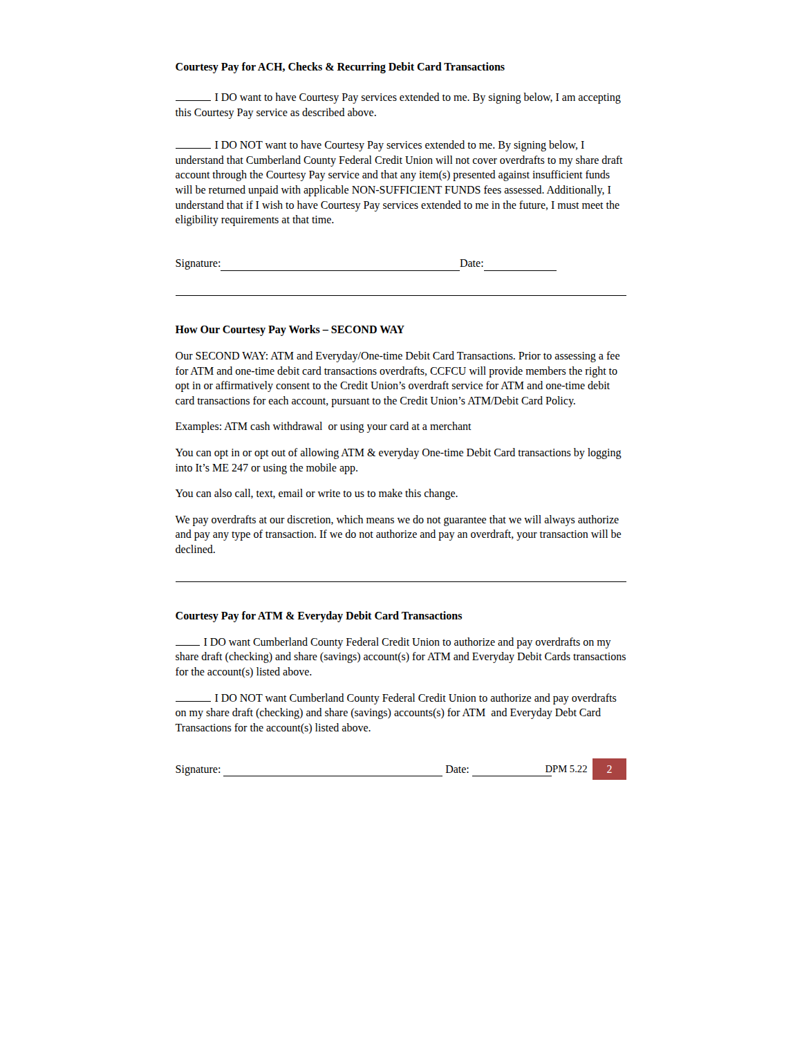Courtesy Pay for ACH, Checks & Recurring Debit Card Transactions
I DO want to have Courtesy Pay services extended to me. By signing below, I am accepting this Courtesy Pay service as described above.
I DO NOT want to have Courtesy Pay services extended to me. By signing below, I understand that Cumberland County Federal Credit Union will not cover overdrafts to my share draft account through the Courtesy Pay service and that any item(s) presented against insufficient funds will be returned unpaid with applicable NON-SUFFICIENT FUNDS fees assessed. Additionally, I understand that if I wish to have Courtesy Pay services extended to me in the future, I must meet the eligibility requirements at that time.
Signature: Date:
How Our Courtesy Pay Works – SECOND WAY
Our SECOND WAY: ATM and Everyday/One-time Debit Card Transactions. Prior to assessing a fee for ATM and one-time debit card transactions overdrafts, CCFCU will provide members the right to opt in or affirmatively consent to the Credit Union’s overdraft service for ATM and one-time debit card transactions for each account, pursuant to the Credit Union’s ATM/Debit Card Policy.
Examples: ATM cash withdrawal or using your card at a merchant
You can opt in or opt out of allowing ATM & everyday One-time Debit Card transactions by logging into It’s ME 247 or using the mobile app.
You can also call, text, email or write to us to make this change.
We pay overdrafts at our discretion, which means we do not guarantee that we will always authorize and pay any type of transaction. If we do not authorize and pay an overdraft, your transaction will be declined.
Courtesy Pay for ATM & Everyday Debit Card Transactions
I DO want Cumberland County Federal Credit Union to authorize and pay overdrafts on my share draft (checking) and share (savings) account(s) for ATM and Everyday Debit Cards transactions for the account(s) listed above.
I DO NOT want Cumberland County Federal Credit Union to authorize and pay overdrafts on my share draft (checking) and share (savings) accounts(s) for ATM and Everyday Debt Card Transactions for the account(s) listed above.
Signature: Date:
DPM 5.22
2